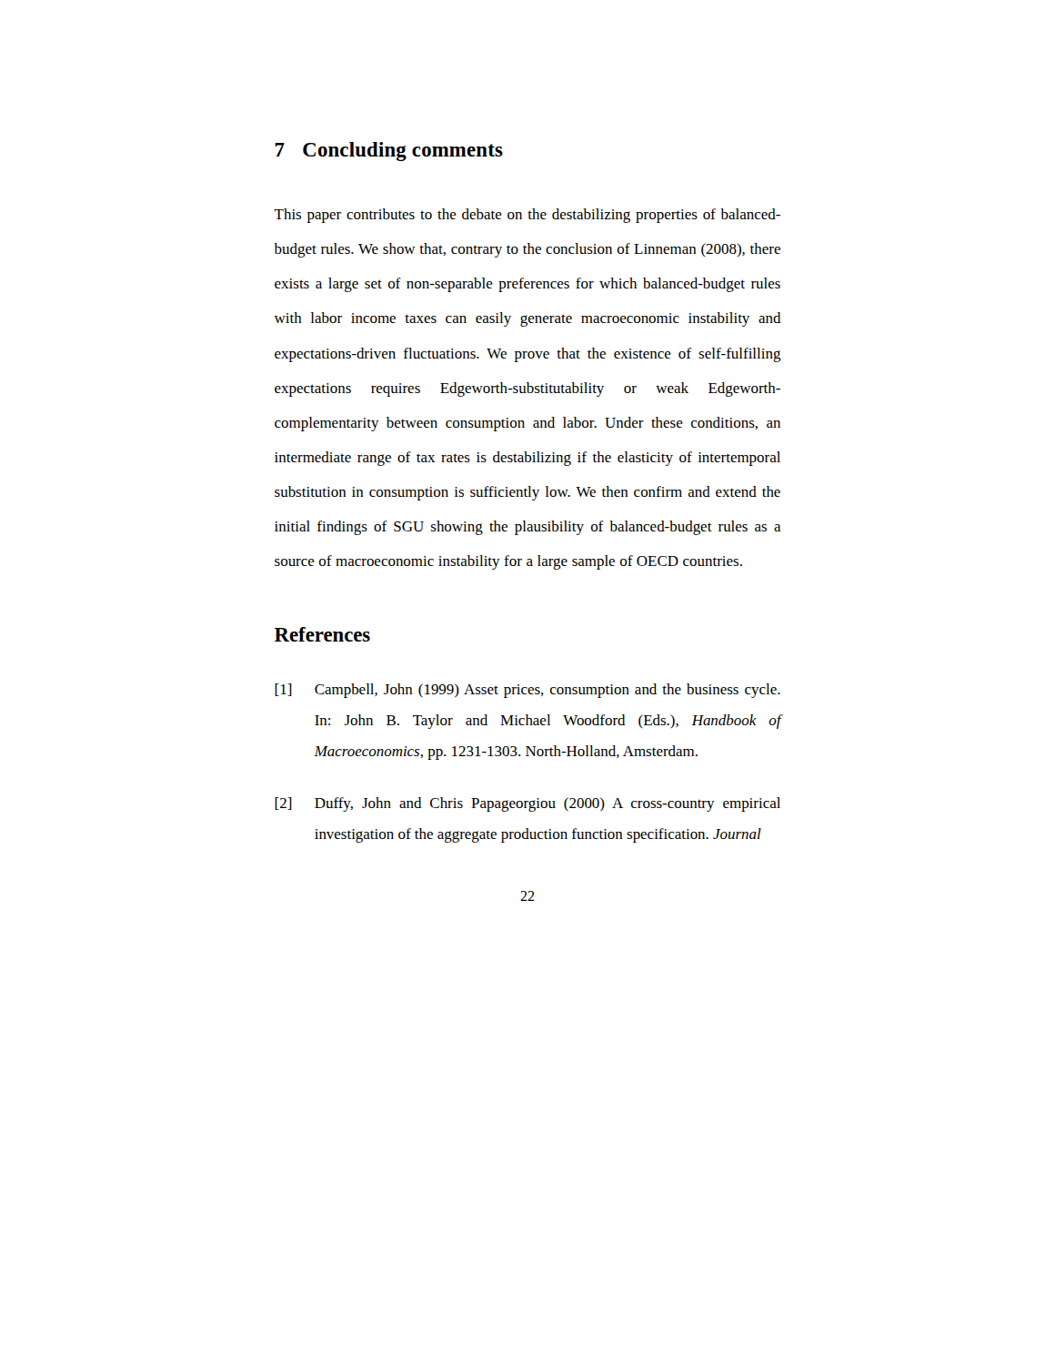7 Concluding comments
This paper contributes to the debate on the destabilizing properties of balanced-budget rules. We show that, contrary to the conclusion of Linneman (2008), there exists a large set of non-separable preferences for which balanced-budget rules with labor income taxes can easily generate macroeconomic instability and expectations-driven fluctuations. We prove that the existence of self-fulfilling expectations requires Edgeworth-substitutability or weak Edgeworth-complementarity between consumption and labor. Under these conditions, an intermediate range of tax rates is destabilizing if the elasticity of intertemporal substitution in consumption is sufficiently low. We then confirm and extend the initial findings of SGU showing the plausibility of balanced-budget rules as a source of macroeconomic instability for a large sample of OECD countries.
References
[1] Campbell, John (1999) Asset prices, consumption and the business cycle. In: John B. Taylor and Michael Woodford (Eds.), Handbook of Macroeconomics, pp. 1231-1303. North-Holland, Amsterdam.
[2] Duffy, John and Chris Papageorgiou (2000) A cross-country empirical investigation of the aggregate production function specification. Journal
22